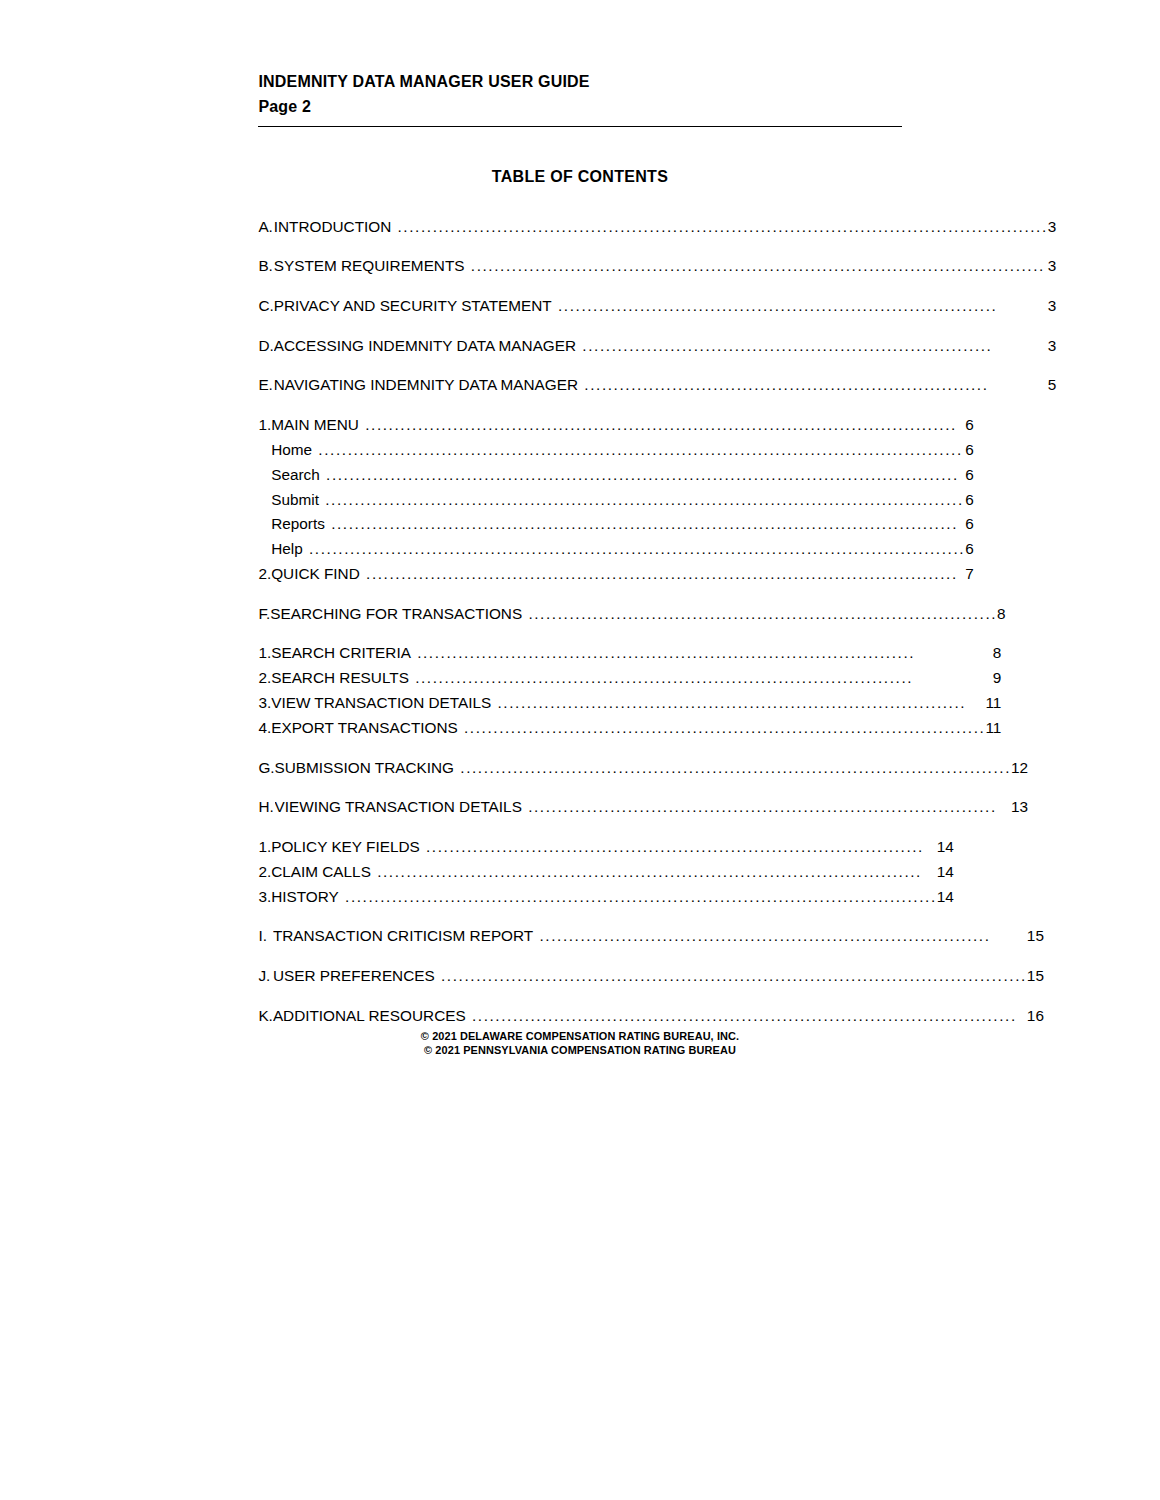INDEMNITY DATA MANAGER USER GUIDE
Page 2
TABLE OF CONTENTS
| A. | INTRODUCTION ............................................................................................................... | 3 |
| B. | SYSTEM REQUIREMENTS .................................................................................................. | 3 |
| C. | PRIVACY AND SECURITY STATEMENT ........................................................................... | 3 |
| D. | ACCESSING INDEMNITY DATA MANAGER ...................................................................... | 3 |
| E. | NAVIGATING INDEMNITY DATA MANAGER ..................................................................... | 5 |
| | 1. | MAIN MENU ..................................................................................................... | 6 |
| | | Home .............................................................................................................. | 6 |
| | | Search ............................................................................................................ | 6 |
| | | Submit ............................................................................................................. | 6 |
| | | Reports ........................................................................................................... | 6 |
| | | Help ................................................................................................................ | 6 |
| | 2. | QUICK FIND ..................................................................................................... | 7 |
| F. | SEARCHING FOR TRANSACTIONS ................................................................................ | 8 |
| | 1. | SEARCH CRITERIA ..................................................................................... | 8 |
| | 2. | SEARCH RESULTS ..................................................................................... | 9 |
| | 3. | VIEW TRANSACTION DETAILS ................................................................................ | 11 |
| | 4. | EXPORT TRANSACTIONS ......................................................................................... | 11 |
| G. | SUBMISSION TRACKING .............................................................................................. | 12 |
| H. | VIEWING TRANSACTION DETAILS ................................................................................ | 13 |
| | 1. | POLICY KEY FIELDS ..................................................................................... | 14 |
| | 2. | CLAIM CALLS ............................................................................................. | 14 |
| | 3. | HISTORY ..................................................................................................... | 14 |
| I. | TRANSACTION CRITICISM REPORT ............................................................................. | 15 |
| J. | USER PREFERENCES .................................................................................................... | 15 |
| K. | ADDITIONAL RESOURCES ............................................................................................. | 16 |
© 2021 DELAWARE COMPENSATION RATING BUREAU, INC.
© 2021 PENNSYLVANIA COMPENSATION RATING BUREAU